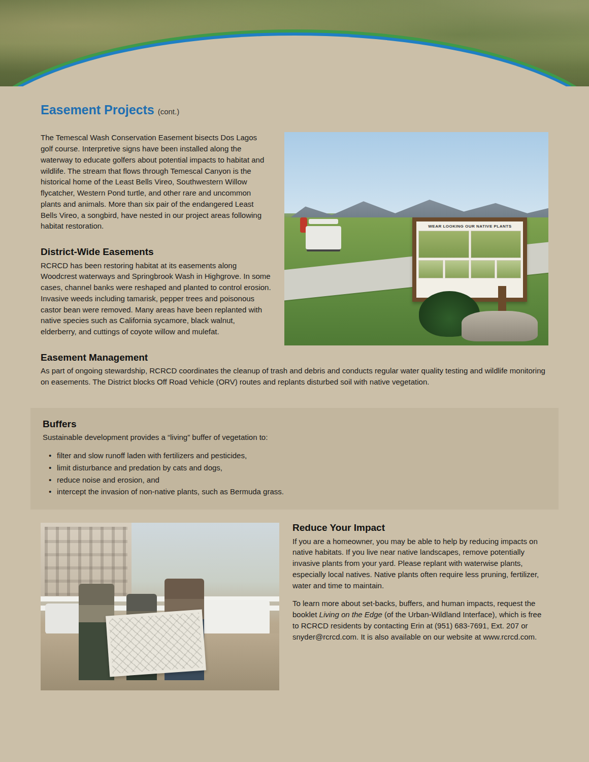Easement Projects (cont.)
WEAR LOOKING OUR NATIVE PLANTS
The Temescal Wash Conservation Easement bisects Dos Lagos golf course. Interpretive signs have been installed along the waterway to educate golfers about potential impacts to habitat and wildlife. The stream that flows through Temescal Canyon is the historical home of the Least Bells Vireo, Southwestern Willow flycatcher, Western Pond turtle, and other rare and uncommon plants and animals. More than six pair of the endangered Least Bells Vireo, a songbird, have nested in our project areas following habitat restoration.
District-Wide Easements
RCRCD has been restoring habitat at its easements along Woodcrest waterways and Springbrook Wash in Highgrove. In some cases, channel banks were reshaped and planted to control erosion. Invasive weeds including tamarisk, pepper trees and poisonous castor bean were removed. Many areas have been replanted with native species such as California sycamore, black walnut, elderberry, and cuttings of coyote willow and mulefat.
Easement Management
As part of ongoing stewardship, RCRCD coordinates the cleanup of trash and debris and conducts regular water quality testing and wildlife monitoring on easements. The District blocks Off Road Vehicle (ORV) routes and replants disturbed soil with native vegetation.
Buffers
Sustainable development provides a “living” buffer of vegetation to:
filter and slow runoff laden with fertilizers and pesticides,
limit disturbance and predation by cats and dogs,
reduce noise and erosion, and
intercept the invasion of non-native plants, such as Bermuda grass.
Reduce Your Impact
If you are a homeowner, you may be able to help by reducing impacts on native habitats. If you live near native landscapes, remove potentially invasive plants from your yard. Please replant with waterwise plants, especially local natives. Native plants often require less pruning, fertilizer, water and time to maintain.
To learn more about set-backs, buffers, and human impacts, request the booklet Living on the Edge (of the Urban-Wildland Interface), which is free to RCRCD residents by contacting Erin at (951) 683-7691, Ext. 207 or snyder@rcrcd.com. It is also available on our website at www.rcrcd.com.